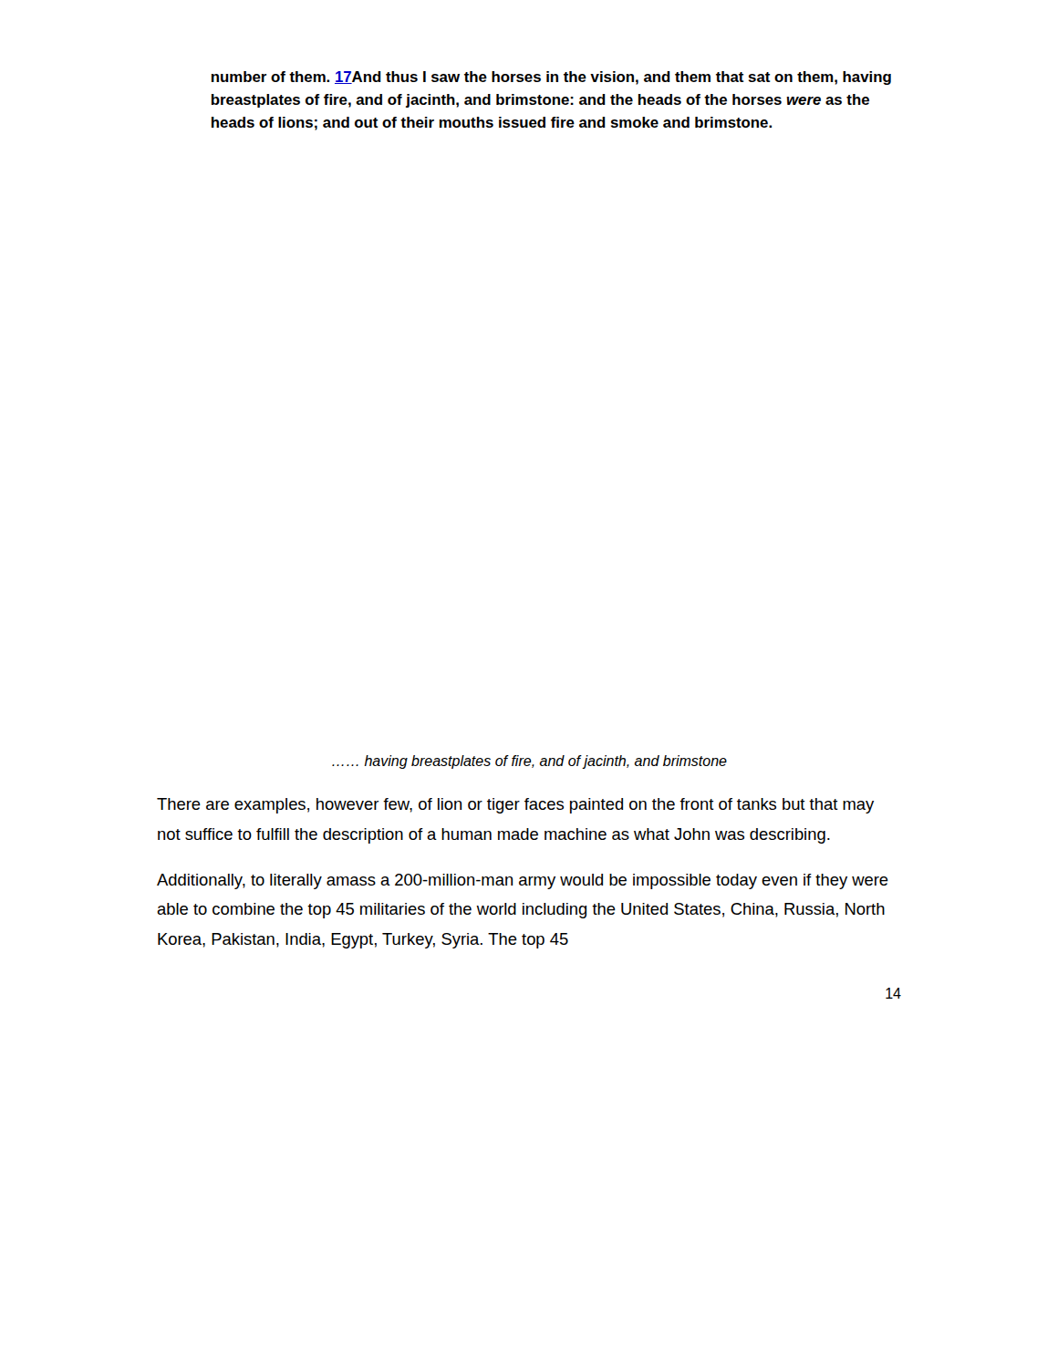number of them. 17 And thus I saw the horses in the vision, and them that sat on them, having breastplates of fire, and of jacinth, and brimstone: and the heads of the horses were as the heads of lions; and out of their mouths issued fire and smoke and brimstone.
…… having breastplates of fire, and of jacinth, and brimstone
There are examples, however few, of lion or tiger faces painted on the front of tanks but that may not suffice to fulfill the description of a human made machine as what John was describing.
Additionally, to literally amass a 200-million-man army would be impossible today even if they were able to combine the top 45 militaries of the world including the United States, China, Russia, North Korea, Pakistan, India, Egypt, Turkey, Syria. The top 45
14